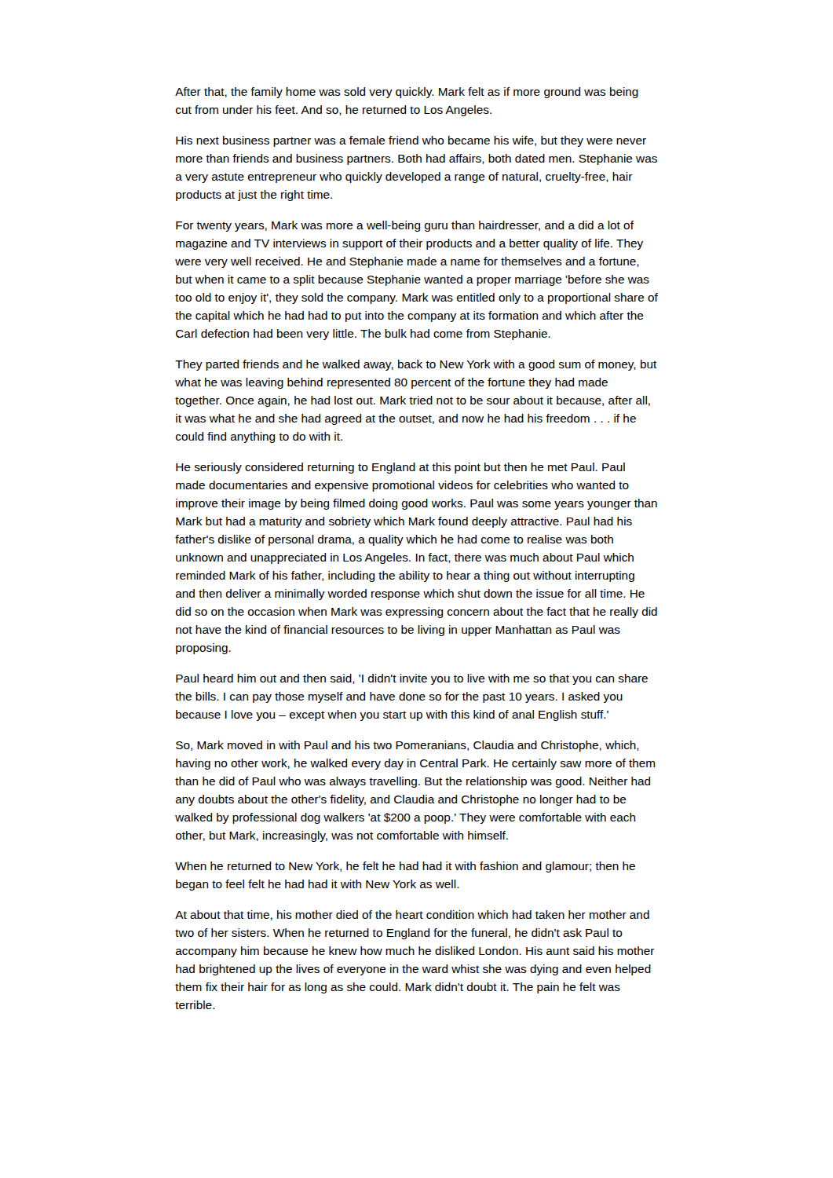After that, the family home was sold very quickly. Mark felt as if more ground was being cut from under his feet. And so, he returned to Los Angeles.
His next business partner was a female friend who became his wife, but they were never more than friends and business partners. Both had affairs, both dated men. Stephanie was a very astute entrepreneur who quickly developed a range of natural, cruelty-free, hair products at just the right time.
For twenty years, Mark was more a well-being guru than hairdresser, and a did a lot of magazine and TV interviews in support of their products and a better quality of life. They were very well received. He and Stephanie made a name for themselves and a fortune, but when it came to a split because Stephanie wanted a proper marriage 'before she was too old to enjoy it', they sold the company. Mark was entitled only to a proportional share of the capital which he had had to put into the company at its formation and which after the Carl defection had been very little. The bulk had come from Stephanie.
They parted friends and he walked away, back to New York with a good sum of money, but what he was leaving behind represented 80 percent of the fortune they had made together. Once again, he had lost out. Mark tried not to be sour about it because, after all, it was what he and she had agreed at the outset, and now he had his freedom . . . if he could find anything to do with it.
He seriously considered returning to England at this point but then he met Paul. Paul made documentaries and expensive promotional videos for celebrities who wanted to improve their image by being filmed doing good works. Paul was some years younger than Mark but had a maturity and sobriety which Mark found deeply attractive. Paul had his father's dislike of personal drama, a quality which he had come to realise was both unknown and unappreciated in Los Angeles. In fact, there was much about Paul which reminded Mark of his father, including the ability to hear a thing out without interrupting and then deliver a minimally worded response which shut down the issue for all time. He did so on the occasion when Mark was expressing concern about the fact that he really did not have the kind of financial resources to be living in upper Manhattan as Paul was proposing.
Paul heard him out and then said, 'I didn't invite you to live with me so that you can share the bills. I can pay those myself and have done so for the past 10 years. I asked you because I love you – except when you start up with this kind of anal English stuff.'
So, Mark moved in with Paul and his two Pomeranians, Claudia and Christophe, which, having no other work, he walked every day in Central Park. He certainly saw more of them than he did of Paul who was always travelling. But the relationship was good. Neither had any doubts about the other's fidelity, and Claudia and Christophe no longer had to be walked by professional dog walkers 'at $200 a poop.' They were comfortable with each other, but Mark, increasingly, was not comfortable with himself.
When he returned to New York, he felt he had had it with fashion and glamour; then he began to feel felt he had had it with New York as well.
At about that time, his mother died of the heart condition which had taken her mother and two of her sisters. When he returned to England for the funeral, he didn't ask Paul to accompany him because he knew how much he disliked London. His aunt said his mother had brightened up the lives of everyone in the ward whist she was dying and even helped them fix their hair for as long as she could. Mark didn't doubt it. The pain he felt was terrible.